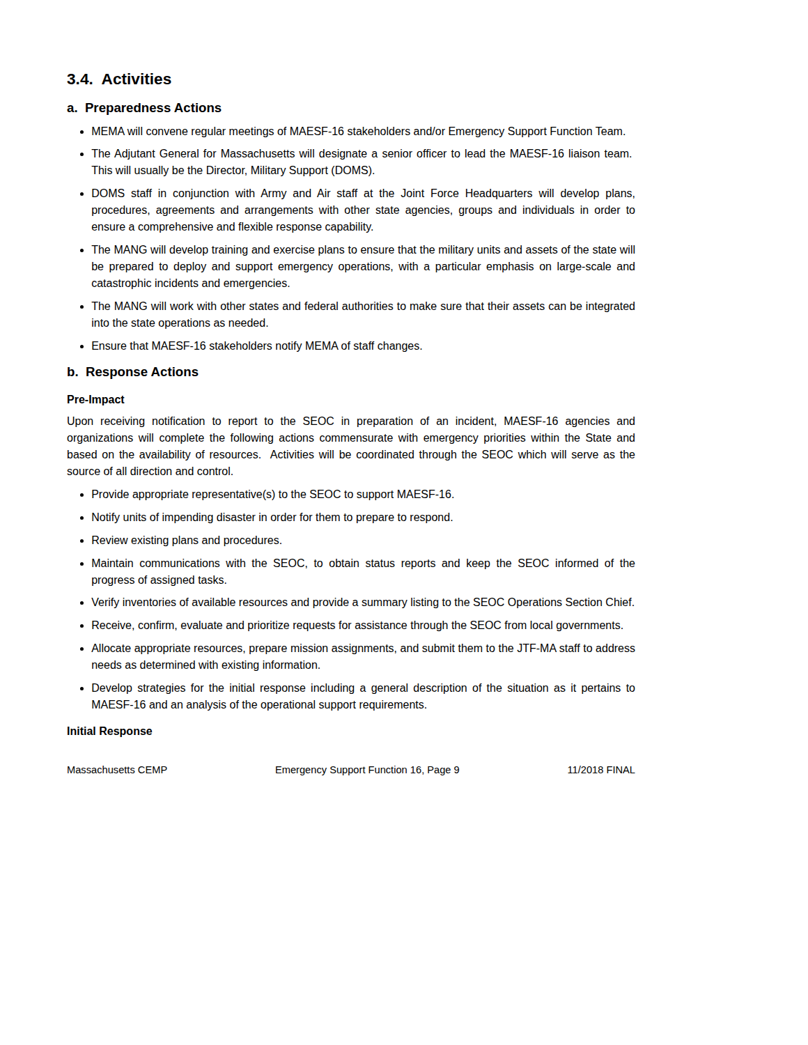3.4. Activities
a. Preparedness Actions
MEMA will convene regular meetings of MAESF-16 stakeholders and/or Emergency Support Function Team.
The Adjutant General for Massachusetts will designate a senior officer to lead the MAESF-16 liaison team. This will usually be the Director, Military Support (DOMS).
DOMS staff in conjunction with Army and Air staff at the Joint Force Headquarters will develop plans, procedures, agreements and arrangements with other state agencies, groups and individuals in order to ensure a comprehensive and flexible response capability.
The MANG will develop training and exercise plans to ensure that the military units and assets of the state will be prepared to deploy and support emergency operations, with a particular emphasis on large-scale and catastrophic incidents and emergencies.
The MANG will work with other states and federal authorities to make sure that their assets can be integrated into the state operations as needed.
Ensure that MAESF-16 stakeholders notify MEMA of staff changes.
b. Response Actions
Pre-Impact
Upon receiving notification to report to the SEOC in preparation of an incident, MAESF-16 agencies and organizations will complete the following actions commensurate with emergency priorities within the State and based on the availability of resources. Activities will be coordinated through the SEOC which will serve as the source of all direction and control.
Provide appropriate representative(s) to the SEOC to support MAESF-16.
Notify units of impending disaster in order for them to prepare to respond.
Review existing plans and procedures.
Maintain communications with the SEOC, to obtain status reports and keep the SEOC informed of the progress of assigned tasks.
Verify inventories of available resources and provide a summary listing to the SEOC Operations Section Chief.
Receive, confirm, evaluate and prioritize requests for assistance through the SEOC from local governments.
Allocate appropriate resources, prepare mission assignments, and submit them to the JTF-MA staff to address needs as determined with existing information.
Develop strategies for the initial response including a general description of the situation as it pertains to MAESF-16 and an analysis of the operational support requirements.
Initial Response
Massachusetts CEMP Emergency Support Function 16, Page 9 11/2018 FINAL